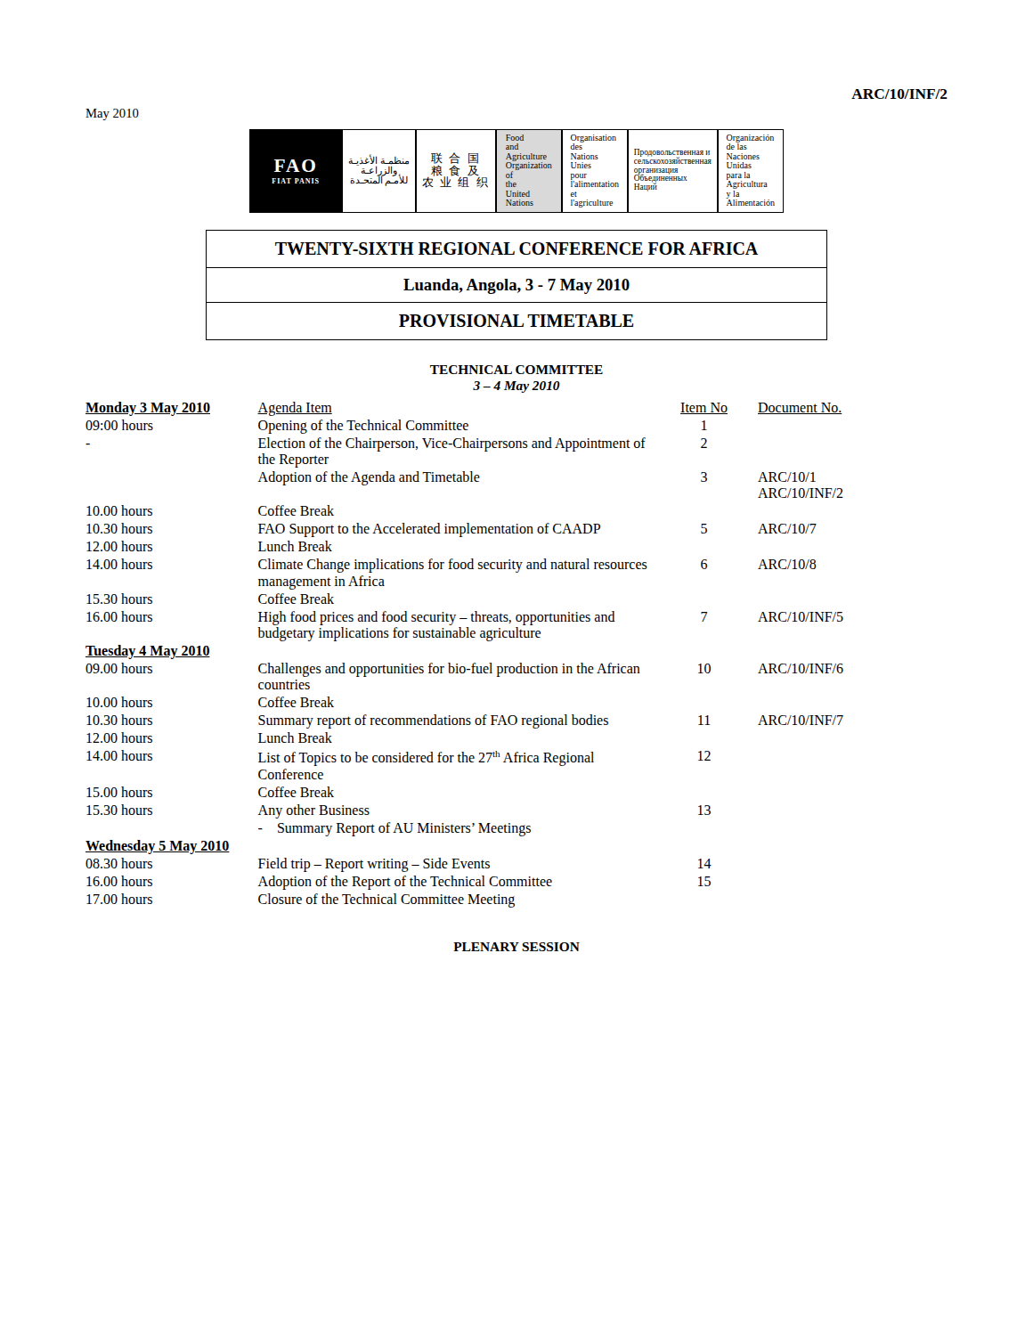ARC/10/INF/2
May 2010
FAO FIAT PANIS
منظمـة الأغذيـة
والزراعـة
للأمـم المتحـدة
联 合 国
粮 食 及
农 业 组 织
Food
and
Agriculture
Organization
of
the
United
Nations
Organisation
des
Nations
Unies
pour
l'alimentation
et
l'agriculture
Продовольственная и
сельскохозяйственная
организация
Объединенных
Наций
Organización
de las
Naciones
Unidas
para la
Agricultura
y la
Alimentación
TWENTY-SIXTH REGIONAL CONFERENCE FOR AFRICA
Luanda, Angola, 3 - 7 May 2010
PROVISIONAL TIMETABLE
TECHNICAL COMMITTEE
3 – 4 May 2010
| Monday 3 May 2010 | Agenda Item | Item No | Document No. |
| 09:00 hours | Opening of the Technical Committee | 1 | |
| - | Election of the Chairperson, Vice-Chairpersons and Appointment of the Reporter | 2 | |
| | Adoption of the Agenda and Timetable | 3 | ARC/10/1 ARC/10/INF/2 |
| 10.00 hours | Coffee Break | | |
| 10.30 hours | FAO Support to the Accelerated implementation of CAADP | 5 | ARC/10/7 |
| 12.00 hours | Lunch Break | | |
| 14.00 hours | Climate Change implications for food security and natural resources management in Africa | 6 | ARC/10/8 |
| 15.30 hours | Coffee Break | | |
| 16.00 hours | High food prices and food security – threats, opportunities and budgetary implications for sustainable agriculture | 7 | ARC/10/INF/5 |
| Tuesday 4 May 2010 | | | |
| 09.00 hours | Challenges and opportunities for bio-fuel production in the African countries | 10 | ARC/10/INF/6 |
| 10.00 hours | Coffee Break | | |
| 10.30 hours | Summary report of recommendations of FAO regional bodies | 11 | ARC/10/INF/7 |
| 12.00 hours | Lunch Break | | |
| 14.00 hours | List of Topics to be considered for the 27 th Africa Regional Conference | 12 | |
| 15.00 hours | Coffee Break | | |
| 15.30 hours | Any other Business | 13 | |
| | - Summary Report of AU Ministers’ Meetings | | |
| Wednesday 5 May 2010 | | | |
| 08.30 hours | Field trip – Report writing – Side Events | 14 | |
| 16.00 hours | Adoption of the Report of the Technical Committee | 15 | |
| 17.00 hours | Closure of the Technical Committee Meeting | | |
PLENARY SESSION